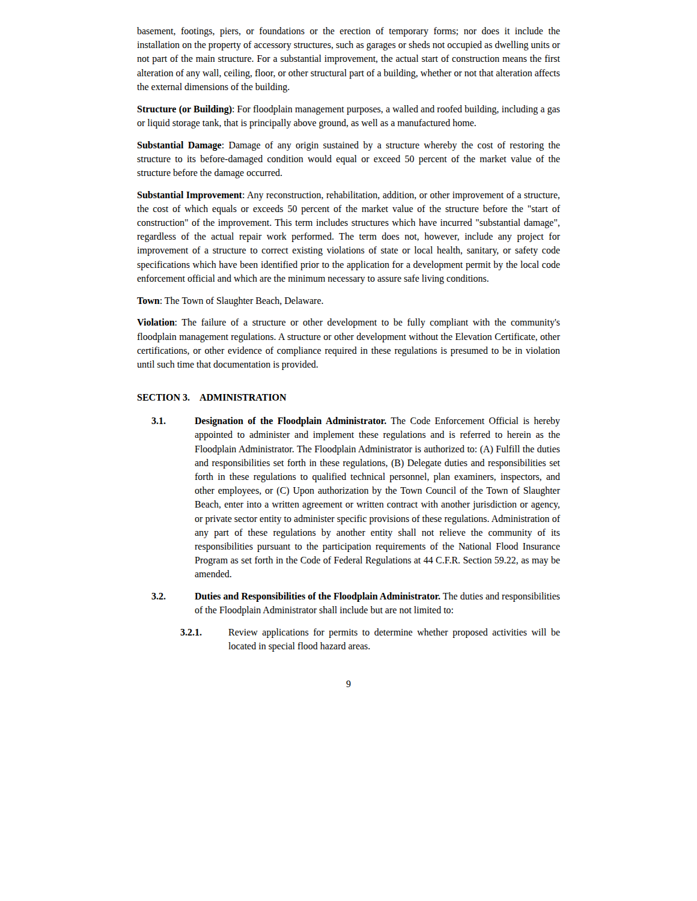basement, footings, piers, or foundations or the erection of temporary forms; nor does it include the installation on the property of accessory structures, such as garages or sheds not occupied as dwelling units or not part of the main structure. For a substantial improvement, the actual start of construction means the first alteration of any wall, ceiling, floor, or other structural part of a building, whether or not that alteration affects the external dimensions of the building.
Structure (or Building): For floodplain management purposes, a walled and roofed building, including a gas or liquid storage tank, that is principally above ground, as well as a manufactured home.
Substantial Damage: Damage of any origin sustained by a structure whereby the cost of restoring the structure to its before-damaged condition would equal or exceed 50 percent of the market value of the structure before the damage occurred.
Substantial Improvement: Any reconstruction, rehabilitation, addition, or other improvement of a structure, the cost of which equals or exceeds 50 percent of the market value of the structure before the "start of construction" of the improvement. This term includes structures which have incurred "substantial damage", regardless of the actual repair work performed. The term does not, however, include any project for improvement of a structure to correct existing violations of state or local health, sanitary, or safety code specifications which have been identified prior to the application for a development permit by the local code enforcement official and which are the minimum necessary to assure safe living conditions.
Town: The Town of Slaughter Beach, Delaware.
Violation: The failure of a structure or other development to be fully compliant with the community's floodplain management regulations. A structure or other development without the Elevation Certificate, other certifications, or other evidence of compliance required in these regulations is presumed to be in violation until such time that documentation is provided.
SECTION 3. ADMINISTRATION
3.1.
Designation of the Floodplain Administrator. The Code Enforcement Official is hereby appointed to administer and implement these regulations and is referred to herein as the Floodplain Administrator. The Floodplain Administrator is authorized to: (A) Fulfill the duties and responsibilities set forth in these regulations, (B) Delegate duties and responsibilities set forth in these regulations to qualified technical personnel, plan examiners, inspectors, and other employees, or (C) Upon authorization by the Town Council of the Town of Slaughter Beach, enter into a written agreement or written contract with another jurisdiction or agency, or private sector entity to administer specific provisions of these regulations. Administration of any part of these regulations by another entity shall not relieve the community of its responsibilities pursuant to the participation requirements of the National Flood Insurance Program as set forth in the Code of Federal Regulations at 44 C.F.R. Section 59.22, as may be amended.
3.2.
Duties and Responsibilities of the Floodplain Administrator. The duties and responsibilities of the Floodplain Administrator shall include but are not limited to:
3.2.1.
Review applications for permits to determine whether proposed activities will be located in special flood hazard areas.
9